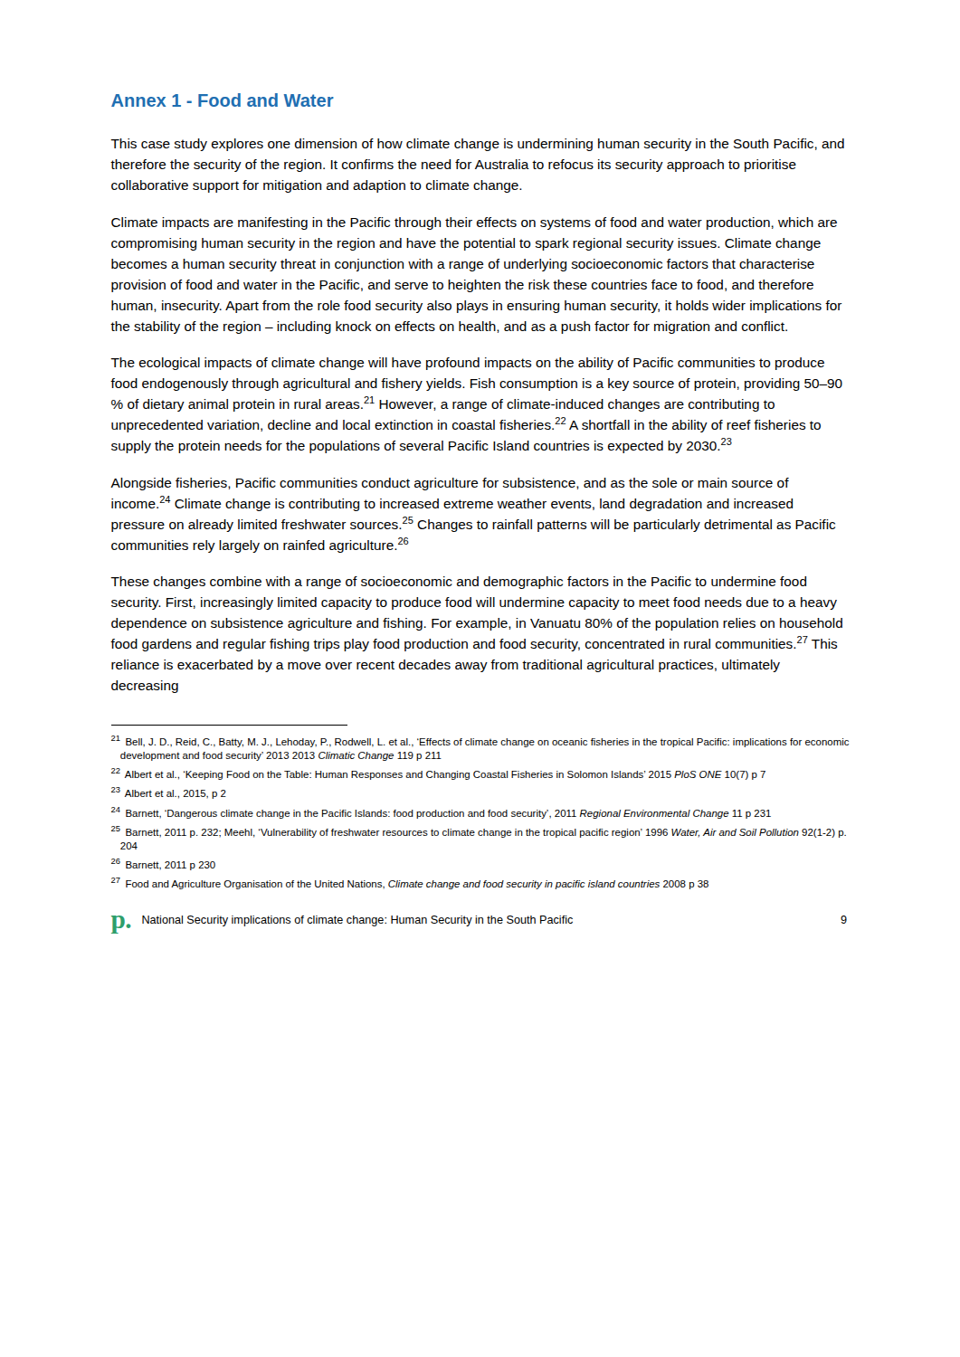Annex 1 - Food and Water
This case study explores one dimension of how climate change is undermining human security in the South Pacific, and therefore the security of the region. It confirms the need for Australia to refocus its security approach to prioritise collaborative support for mitigation and adaption to climate change.
Climate impacts are manifesting in the Pacific through their effects on systems of food and water production, which are compromising human security in the region and have the potential to spark regional security issues. Climate change becomes a human security threat in conjunction with a range of underlying socioeconomic factors that characterise provision of food and water in the Pacific, and serve to heighten the risk these countries face to food, and therefore human, insecurity. Apart from the role food security also plays in ensuring human security, it holds wider implications for the stability of the region – including knock on effects on health, and as a push factor for migration and conflict.
The ecological impacts of climate change will have profound impacts on the ability of Pacific communities to produce food endogenously through agricultural and fishery yields. Fish consumption is a key source of protein, providing 50–90 % of dietary animal protein in rural areas.21 However, a range of climate-induced changes are contributing to unprecedented variation, decline and local extinction in coastal fisheries.22 A shortfall in the ability of reef fisheries to supply the protein needs for the populations of several Pacific Island countries is expected by 2030.23
Alongside fisheries, Pacific communities conduct agriculture for subsistence, and as the sole or main source of income.24 Climate change is contributing to increased extreme weather events, land degradation and increased pressure on already limited freshwater sources.25 Changes to rainfall patterns will be particularly detrimental as Pacific communities rely largely on rainfed agriculture.26
These changes combine with a range of socioeconomic and demographic factors in the Pacific to undermine food security. First, increasingly limited capacity to produce food will undermine capacity to meet food needs due to a heavy dependence on subsistence agriculture and fishing. For example, in Vanuatu 80% of the population relies on household food gardens and regular fishing trips play food production and food security, concentrated in rural communities.27 This reliance is exacerbated by a move over recent decades away from traditional agricultural practices, ultimately decreasing
21 Bell, J. D., Reid, C., Batty, M. J., Lehoday, P., Rodwell, L. et al., ‘Effects of climate change on oceanic fisheries in the tropical Pacific: implications for economic development and food security’ 2013 2013 Climatic Change 119 p 211
22 Albert et al., ‘Keeping Food on the Table: Human Responses and Changing Coastal Fisheries in Solomon Islands’ 2015 PloS ONE 10(7) p 7
23 Albert et al., 2015, p 2
24 Barnett, ‘Dangerous climate change in the Pacific Islands: food production and food security’, 2011 Regional Environmental Change 11 p 231
25 Barnett, 2011 p. 232; Meehl, ‘Vulnerability of freshwater resources to climate change in the tropical pacific region’ 1996 Water, Air and Soil Pollution 92(1-2) p. 204
26 Barnett, 2011 p 230
27 Food and Agriculture Organisation of the United Nations, Climate change and food security in pacific island countries 2008 p 38
p.
National Security implications of climate change: Human Security in the South Pacific
9